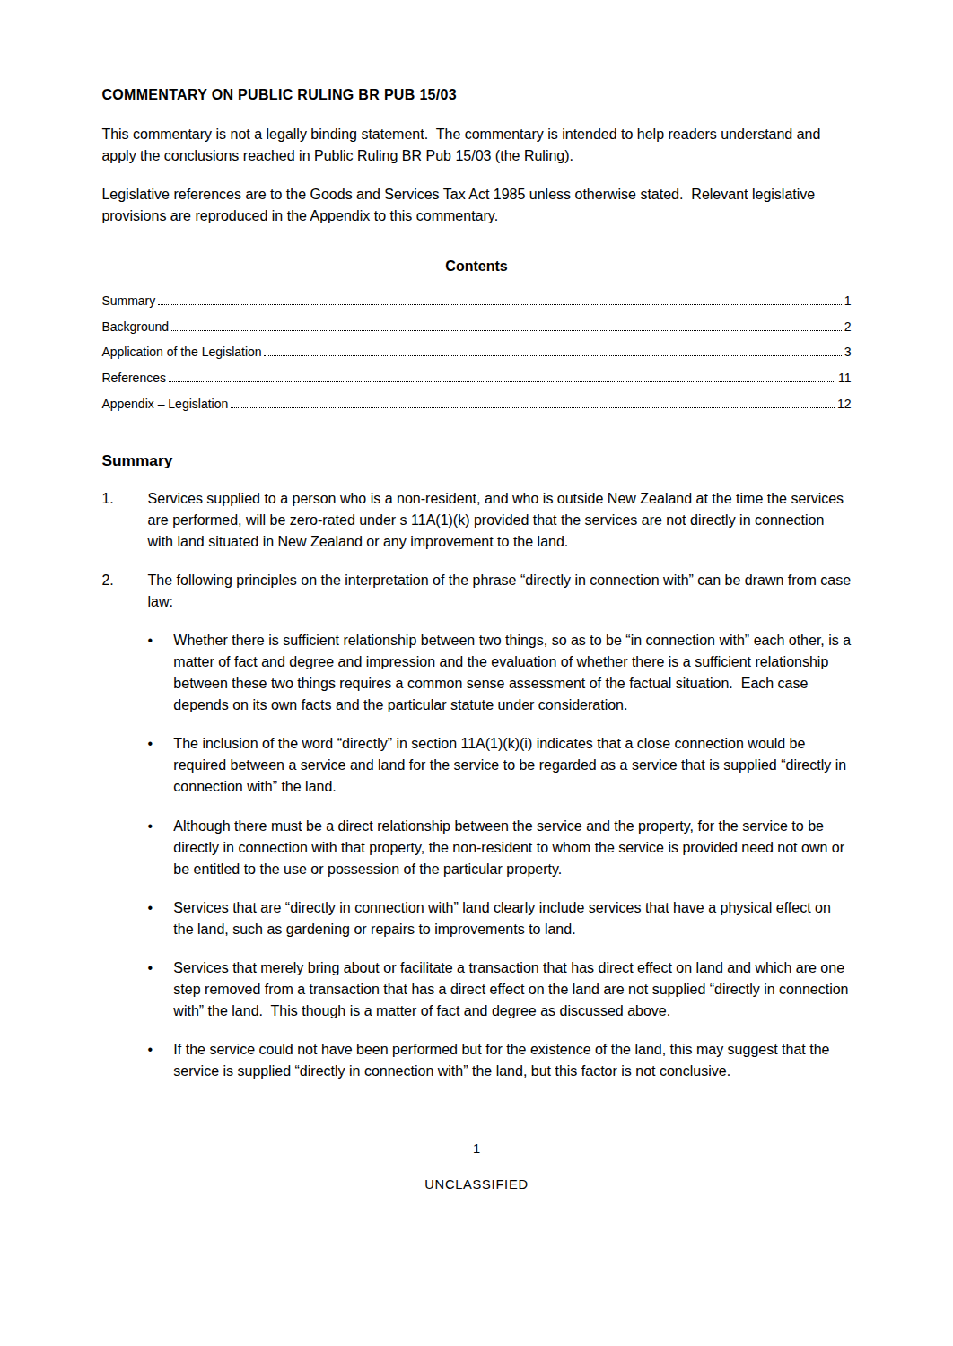COMMENTARY ON PUBLIC RULING BR PUB 15/03
This commentary is not a legally binding statement. The commentary is intended to help readers understand and apply the conclusions reached in Public Ruling BR Pub 15/03 (the Ruling).
Legislative references are to the Goods and Services Tax Act 1985 unless otherwise stated. Relevant legislative provisions are reproduced in the Appendix to this commentary.
Contents
Summary 1
Background 2
Application of the Legislation 3
References 11
Appendix – Legislation 12
Summary
1. Services supplied to a person who is a non-resident, and who is outside New Zealand at the time the services are performed, will be zero-rated under s 11A(1)(k) provided that the services are not directly in connection with land situated in New Zealand or any improvement to the land.
2. The following principles on the interpretation of the phrase “directly in connection with” can be drawn from case law:
• Whether there is sufficient relationship between two things, so as to be “in connection with” each other, is a matter of fact and degree and impression and the evaluation of whether there is a sufficient relationship between these two things requires a common sense assessment of the factual situation. Each case depends on its own facts and the particular statute under consideration.
• The inclusion of the word “directly” in section 11A(1)(k)(i) indicates that a close connection would be required between a service and land for the service to be regarded as a service that is supplied “directly in connection with” the land.
• Although there must be a direct relationship between the service and the property, for the service to be directly in connection with that property, the non-resident to whom the service is provided need not own or be entitled to the use or possession of the particular property.
• Services that are “directly in connection with” land clearly include services that have a physical effect on the land, such as gardening or repairs to improvements to land.
• Services that merely bring about or facilitate a transaction that has direct effect on land and which are one step removed from a transaction that has a direct effect on the land are not supplied “directly in connection with” the land. This though is a matter of fact and degree as discussed above.
• If the service could not have been performed but for the existence of the land, this may suggest that the service is supplied “directly in connection with” the land, but this factor is not conclusive.
1
UNCLASSIFIED